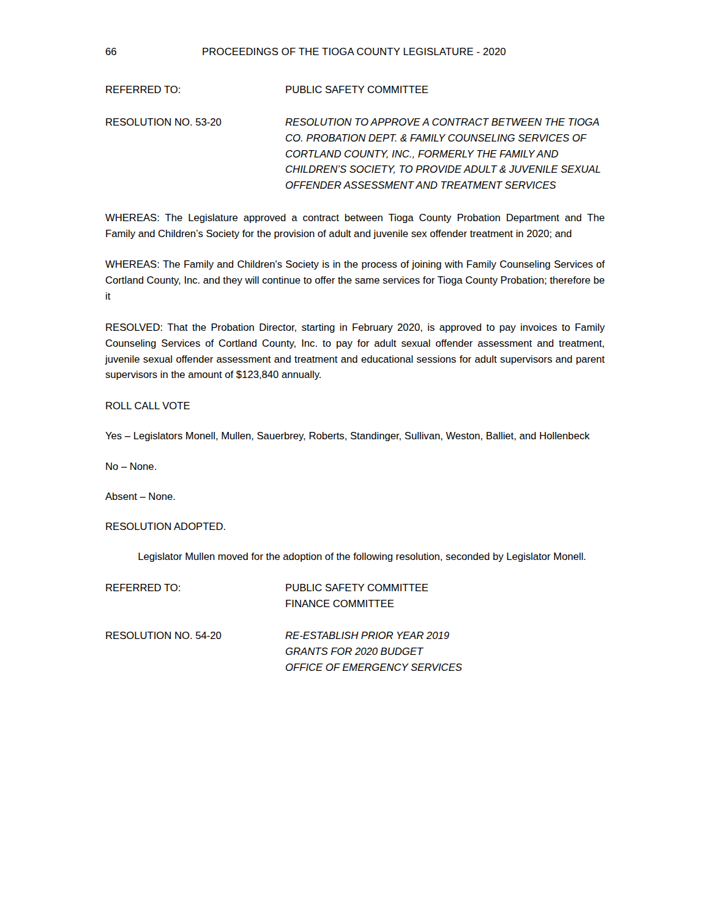66 PROCEEDINGS OF THE TIOGA COUNTY LEGISLATURE - 2020
REFERRED TO:
PUBLIC SAFETY COMMITTEE
RESOLUTION NO. 53-20
RESOLUTION TO APPROVE A CONTRACT BETWEEN THE TIOGA CO. PROBATION DEPT. & FAMILY COUNSELING SERVICES OF CORTLAND COUNTY, INC., FORMERLY THE FAMILY AND CHILDREN’S SOCIETY, TO PROVIDE ADULT & JUVENILE SEXUAL OFFENDER ASSESSMENT AND TREATMENT SERVICES
WHEREAS: The Legislature approved a contract between Tioga County Probation Department and The Family and Children’s Society for the provision of adult and juvenile sex offender treatment in 2020; and
WHEREAS: The Family and Children's Society is in the process of joining with Family Counseling Services of Cortland County, Inc. and they will continue to offer the same services for Tioga County Probation; therefore be it
RESOLVED: That the Probation Director, starting in February 2020, is approved to pay invoices to Family Counseling Services of Cortland County, Inc. to pay for adult sexual offender assessment and treatment, juvenile sexual offender assessment and treatment and educational sessions for adult supervisors and parent supervisors in the amount of $123,840 annually.
ROLL CALL VOTE
Yes – Legislators Monell, Mullen, Sauerbrey, Roberts, Standinger, Sullivan, Weston, Balliet, and Hollenbeck
No – None.
Absent – None.
RESOLUTION ADOPTED.
Legislator Mullen moved for the adoption of the following resolution, seconded by Legislator Monell.
REFERRED TO:
PUBLIC SAFETY COMMITTEE
FINANCE COMMITTEE
RESOLUTION NO. 54-20
RE-ESTABLISH PRIOR YEAR 2019
GRANTS FOR 2020 BUDGET
OFFICE OF EMERGENCY SERVICES